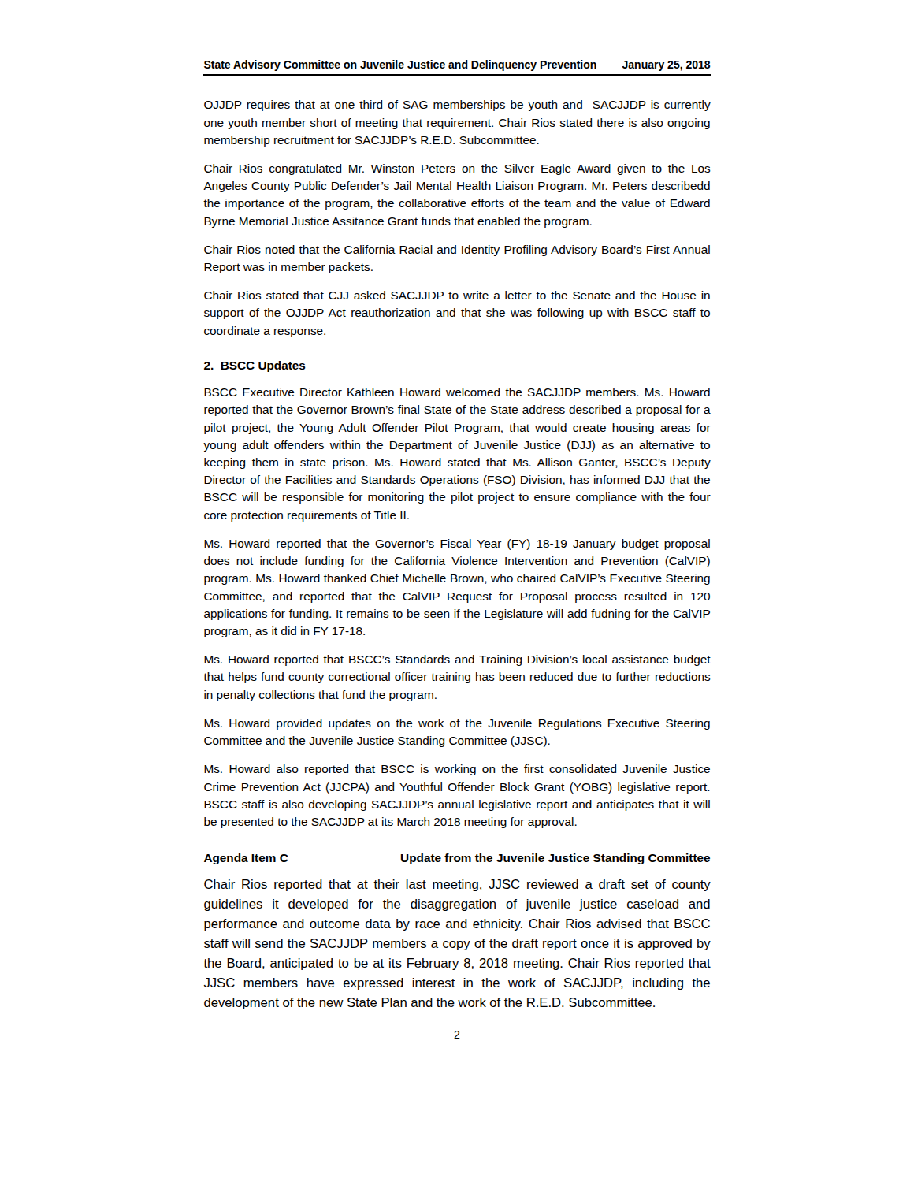State Advisory Committee on Juvenile Justice and Delinquency Prevention
January 25, 2018
OJJDP requires that at one third of SAG memberships be youth and SACJJDP is currently one youth member short of meeting that requirement. Chair Rios stated there is also ongoing membership recruitment for SACJJDP’s R.E.D. Subcommittee.
Chair Rios congratulated Mr. Winston Peters on the Silver Eagle Award given to the Los Angeles County Public Defender’s Jail Mental Health Liaison Program. Mr. Peters describedd the importance of the program, the collaborative efforts of the team and the value of Edward Byrne Memorial Justice Assitance Grant funds that enabled the program.
Chair Rios noted that the California Racial and Identity Profiling Advisory Board’s First Annual Report was in member packets.
Chair Rios stated that CJJ asked SACJJDP to write a letter to the Senate and the House in support of the OJJDP Act reauthorization and that she was following up with BSCC staff to coordinate a response.
2. BSCC Updates
BSCC Executive Director Kathleen Howard welcomed the SACJJDP members. Ms. Howard reported that the Governor Brown’s final State of the State address described a proposal for a pilot project, the Young Adult Offender Pilot Program, that would create housing areas for young adult offenders within the Department of Juvenile Justice (DJJ) as an alternative to keeping them in state prison. Ms. Howard stated that Ms. Allison Ganter, BSCC’s Deputy Director of the Facilities and Standards Operations (FSO) Division, has informed DJJ that the BSCC will be responsible for monitoring the pilot project to ensure compliance with the four core protection requirements of Title II.
Ms. Howard reported that the Governor’s Fiscal Year (FY) 18-19 January budget proposal does not include funding for the California Violence Intervention and Prevention (CalVIP) program. Ms. Howard thanked Chief Michelle Brown, who chaired CalVIP’s Executive Steering Committee, and reported that the CalVIP Request for Proposal process resulted in 120 applications for funding. It remains to be seen if the Legislature will add fudning for the CalVIP program, as it did in FY 17-18.
Ms. Howard reported that BSCC’s Standards and Training Division’s local assistance budget that helps fund county correctional officer training has been reduced due to further reductions in penalty collections that fund the program.
Ms. Howard provided updates on the work of the Juvenile Regulations Executive Steering Committee and the Juvenile Justice Standing Committee (JJSC).
Ms. Howard also reported that BSCC is working on the first consolidated Juvenile Justice Crime Prevention Act (JJCPA) and Youthful Offender Block Grant (YOBG) legislative report. BSCC staff is also developing SACJJDP’s annual legislative report and anticipates that it will be presented to the SACJJDP at its March 2018 meeting for approval.
Agenda Item C
Update from the Juvenile Justice Standing Committee
Chair Rios reported that at their last meeting, JJSC reviewed a draft set of county guidelines it developed for the disaggregation of juvenile justice caseload and performance and outcome data by race and ethnicity. Chair Rios advised that BSCC staff will send the SACJJDP members a copy of the draft report once it is approved by the Board, anticipated to be at its February 8, 2018 meeting. Chair Rios reported that JJSC members have expressed interest in the work of SACJJDP, including the development of the new State Plan and the work of the R.E.D. Subcommittee.
2